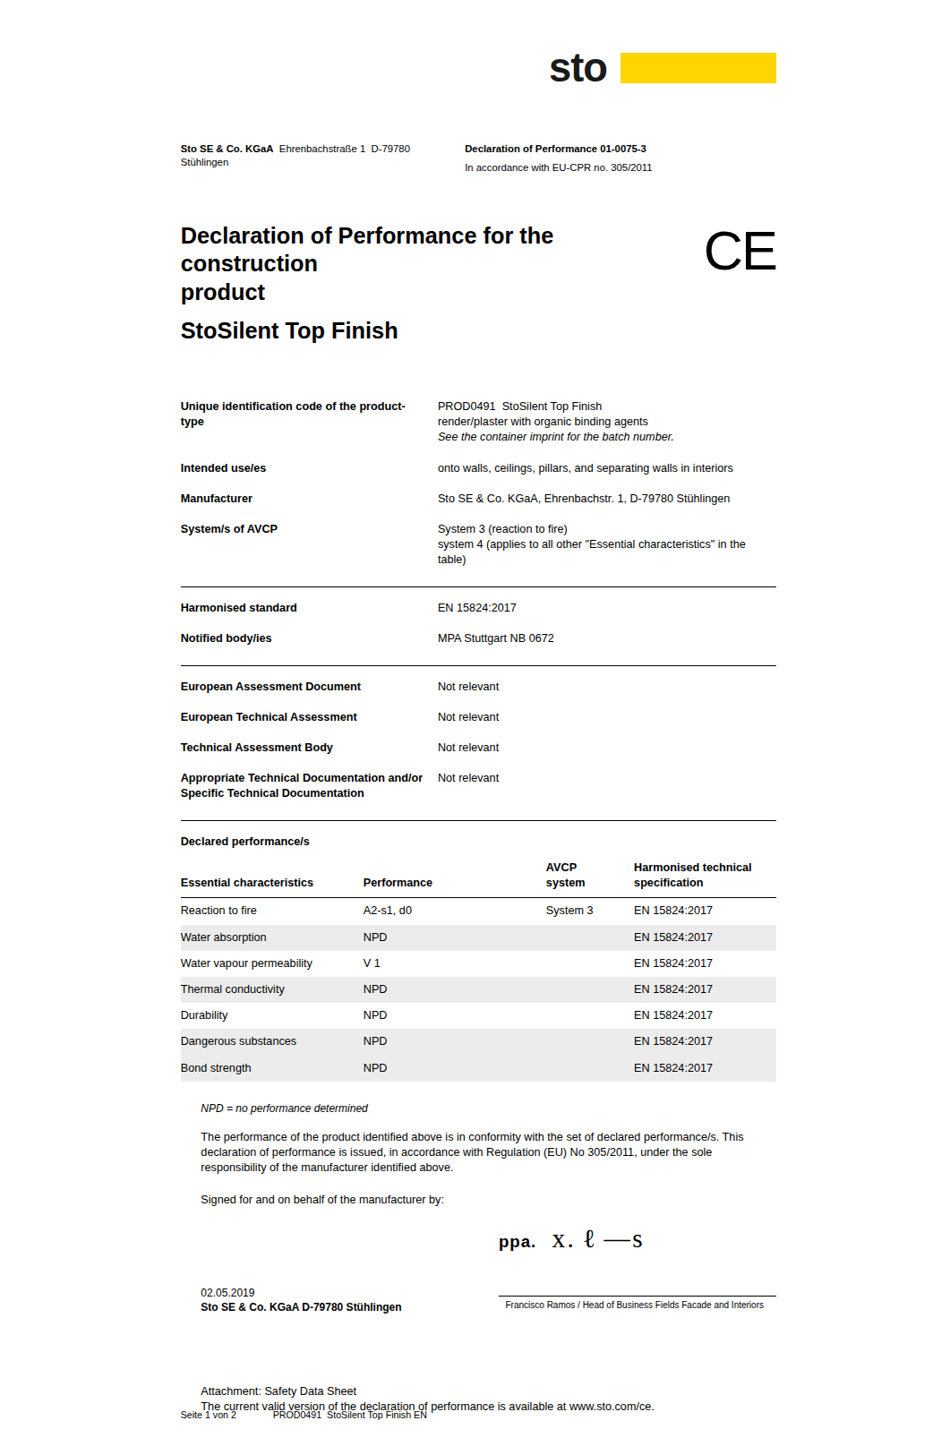sto
Sto SE & Co. KGaA Ehrenbachstraße 1 D-79780 Stühlingen
Declaration of Performance 01-0075-3 In accordance with EU-CPR no. 305/2011
Declaration of Performance for the construction product StoSilent Top Finish
CE
| Unique identification code of the product-type | PROD0491 StoSilent Top Finish render/plaster with organic binding agents See the container imprint for the batch number. |
| Intended use/es | onto walls, ceilings, pillars, and separating walls in interiors |
| Manufacturer | Sto SE & Co. KGaA, Ehrenbachstr. 1, D-79780 Stühlingen |
| System/s of AVCP | System 3 (reaction to fire) system 4 (applies to all other "Essential characteristics" in the table) |
| Harmonised standard | EN 15824:2017 |
| Notified body/ies | MPA Stuttgart NB 0672 |
| European Assessment Document | Not relevant |
| European Technical Assessment | Not relevant |
| Technical Assessment Body | Not relevant |
| Appropriate Technical Documentation and/or Specific Technical Documentation | Not relevant |
Declared performance/s
| Essential characteristics | Performance | AVCP system | Harmonised technical specification |
| --- | --- | --- | --- |
| Reaction to fire | A2-s1, d0 | System 3 | EN 15824:2017 |
| Water absorption | NPD | | EN 15824:2017 |
| Water vapour permeability | V 1 | | EN 15824:2017 |
| Thermal conductivity | NPD | | EN 15824:2017 |
| Durability | NPD | | EN 15824:2017 |
| Dangerous substances | NPD | | EN 15824:2017 |
| Bond strength | NPD | | EN 15824:2017 |
NPD = no performance determined
The performance of the product identified above is in conformity with the set of declared performance/s. This declaration of performance is issued, in accordance with Regulation (EU) No 305/2011, under the sole responsibility of the manufacturer identified above.
Signed for and on behalf of the manufacturer by:
ppa.  x .  ℓ  — s
Francisco Ramos / Head of Business Fields Facade and Interiors
02.05.2019 Sto SE & Co. KGaA D-79780 Stühlingen
Attachment: Safety Data Sheet
The current valid version of the declaration of performance is available at www.sto.com/ce.
Seite 1 von 2 PROD0491 StoSilent Top Finish EN